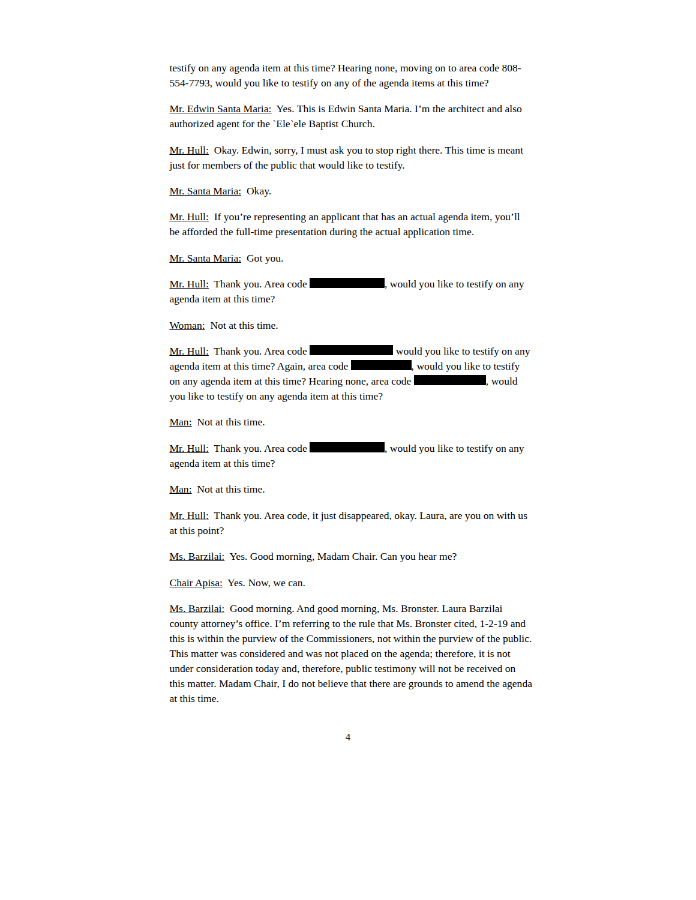testify on any agenda item at this time? Hearing none, moving on to area code 808-554-7793, would you like to testify on any of the agenda items at this time?
Mr. Edwin Santa Maria: Yes. This is Edwin Santa Maria. I’m the architect and also authorized agent for the `Ele`ele Baptist Church.
Mr. Hull: Okay. Edwin, sorry, I must ask you to stop right there. This time is meant just for members of the public that would like to testify.
Mr. Santa Maria: Okay.
Mr. Hull: If you’re representing an applicant that has an actual agenda item, you’ll be afforded the full-time presentation during the actual application time.
Mr. Santa Maria: Got you.
Mr. Hull: Thank you. Area code , would you like to testify on any agenda item at this time?
Woman: Not at this time.
Mr. Hull: Thank you. Area code would you like to testify on any agenda item at this time? Again, area code , would you like to testify on any agenda item at this time? Hearing none, area code , would you like to testify on any agenda item at this time?
Man: Not at this time.
Mr. Hull: Thank you. Area code , would you like to testify on any agenda item at this time?
Man: Not at this time.
Mr. Hull: Thank you. Area code, it just disappeared, okay. Laura, are you on with us at this point?
Ms. Barzilai: Yes. Good morning, Madam Chair. Can you hear me?
Chair Apisa: Yes. Now, we can.
Ms. Barzilai: Good morning. And good morning, Ms. Bronster. Laura Barzilai county attorney’s office. I’m referring to the rule that Ms. Bronster cited, 1-2-19 and this is within the purview of the Commissioners, not within the purview of the public. This matter was considered and was not placed on the agenda; therefore, it is not under consideration today and, therefore, public testimony will not be received on this matter. Madam Chair, I do not believe that there are grounds to amend the agenda at this time.
4